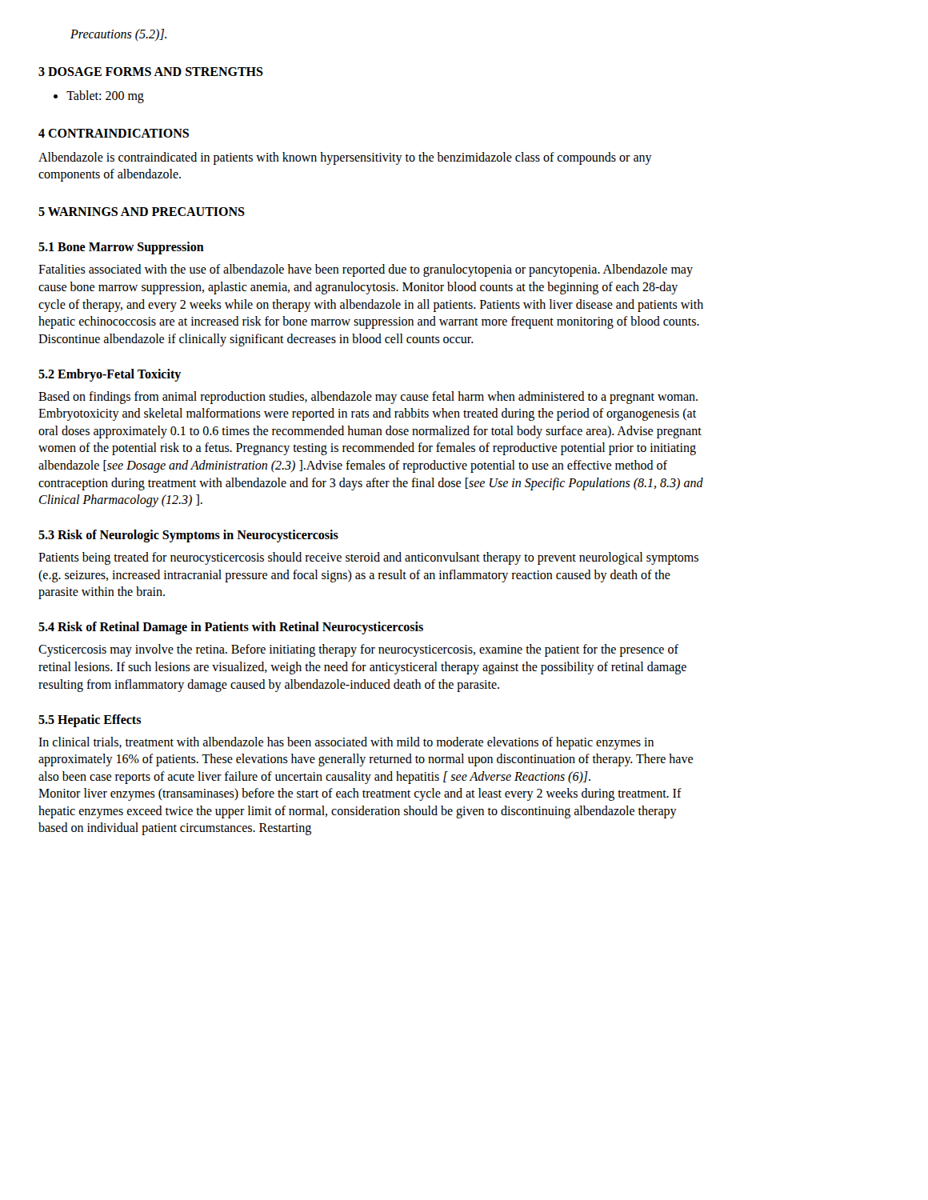Precautions (5.2)].
3 DOSAGE FORMS AND STRENGTHS
Tablet: 200 mg
4 CONTRAINDICATIONS
Albendazole is contraindicated in patients with known hypersensitivity to the benzimidazole class of compounds or any components of albendazole.
5 WARNINGS AND PRECAUTIONS
5.1 Bone Marrow Suppression
Fatalities associated with the use of albendazole have been reported due to granulocytopenia or pancytopenia. Albendazole may cause bone marrow suppression, aplastic anemia, and agranulocytosis. Monitor blood counts at the beginning of each 28-day cycle of therapy, and every 2 weeks while on therapy with albendazole in all patients. Patients with liver disease and patients with hepatic echinococcosis are at increased risk for bone marrow suppression and warrant more frequent monitoring of blood counts. Discontinue albendazole if clinically significant decreases in blood cell counts occur.
5.2 Embryo-Fetal Toxicity
Based on findings from animal reproduction studies, albendazole may cause fetal harm when administered to a pregnant woman. Embryotoxicity and skeletal malformations were reported in rats and rabbits when treated during the period of organogenesis (at oral doses approximately 0.1 to 0.6 times the recommended human dose normalized for total body surface area). Advise pregnant women of the potential risk to a fetus. Pregnancy testing is recommended for females of reproductive potential prior to initiating albendazole [see Dosage and Administration (2.3) ].Advise females of reproductive potential to use an effective method of contraception during treatment with albendazole and for 3 days after the final dose [see Use in Specific Populations (8.1, 8.3) and Clinical Pharmacology (12.3) ].
5.3 Risk of Neurologic Symptoms in Neurocysticercosis
Patients being treated for neurocysticercosis should receive steroid and anticonvulsant therapy to prevent neurological symptoms (e.g. seizures, increased intracranial pressure and focal signs) as a result of an inflammatory reaction caused by death of the parasite within the brain.
5.4 Risk of Retinal Damage in Patients with Retinal Neurocysticercosis
Cysticercosis may involve the retina. Before initiating therapy for neurocysticercosis, examine the patient for the presence of retinal lesions. If such lesions are visualized, weigh the need for anticysticeral therapy against the possibility of retinal damage resulting from inflammatory damage caused by albendazole-induced death of the parasite.
5.5 Hepatic Effects
In clinical trials, treatment with albendazole has been associated with mild to moderate elevations of hepatic enzymes in approximately 16% of patients. These elevations have generally returned to normal upon discontinuation of therapy. There have also been case reports of acute liver failure of uncertain causality and hepatitis [ see Adverse Reactions (6)].
Monitor liver enzymes (transaminases) before the start of each treatment cycle and at least every 2 weeks during treatment. If hepatic enzymes exceed twice the upper limit of normal, consideration should be given to discontinuing albendazole therapy based on individual patient circumstances. Restarting